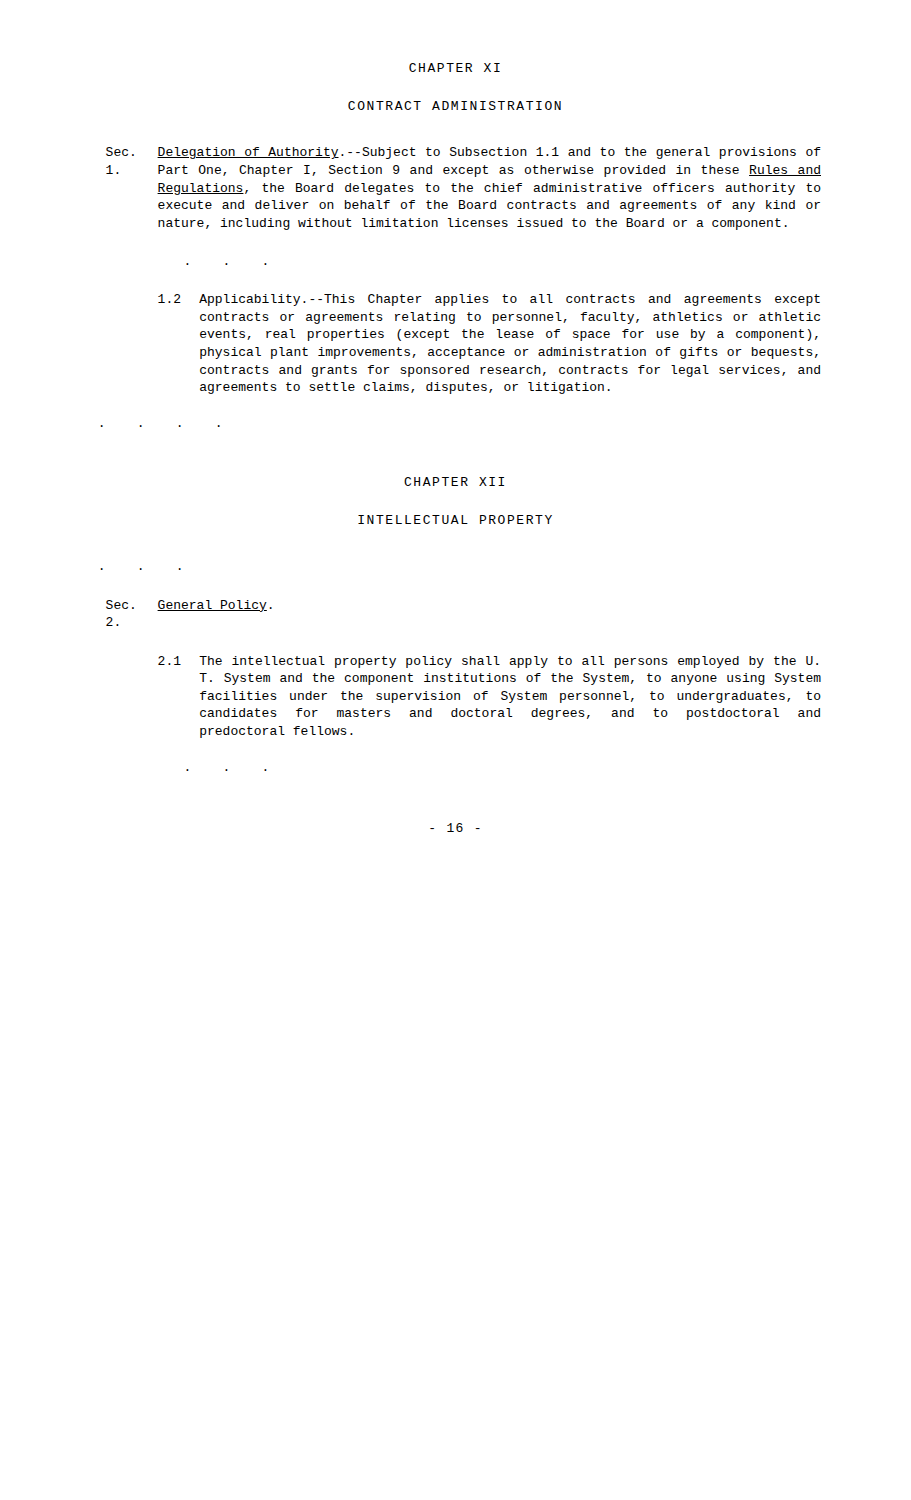CHAPTER XI
CONTRACT ADMINISTRATION
Sec. 1.
Delegation of Authority.--Subject to Subsection 1.1 and to the general provisions of Part One, Chapter I, Section 9 and except as otherwise provided in these Rules and Regulations, the Board delegates to the chief administrative officers authority to execute and deliver on behalf of the Board contracts and agreements of any kind or nature, including without limitation licenses issued to the Board or a component.
. . .
1.2
Applicability.--This Chapter applies to all contracts and agreements except contracts or agreements relating to personnel, faculty, athletics or athletic events, real properties (except the lease of space for use by a component), physical plant improvements, acceptance or administration of gifts or bequests, contracts and grants for sponsored research, contracts for legal services, and agreements to settle claims, disputes, or litigation.
. . . .
CHAPTER XII
INTELLECTUAL PROPERTY
. . .
Sec. 2.
General Policy.
2.1
The intellectual property policy shall apply to all persons employed by the U. T. System and the component institutions of the System, to anyone using System facilities under the supervision of System personnel, to undergraduates, to candidates for masters and doctoral degrees, and to postdoctoral and predoctoral fellows.
. . .
- 16 -